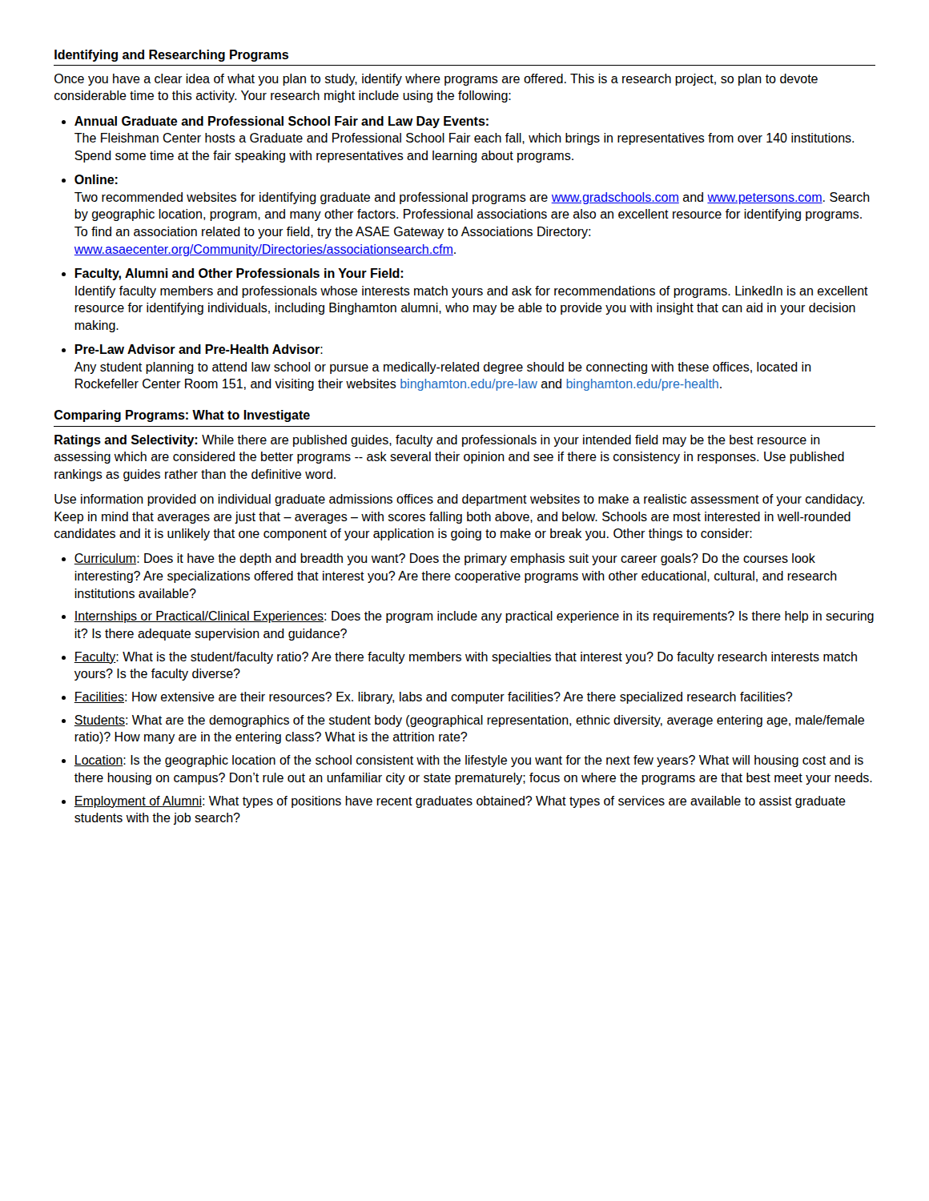Identifying and Researching Programs
Once you have a clear idea of what you plan to study, identify where programs are offered. This is a research project, so plan to devote considerable time to this activity. Your research might include using the following:
Annual Graduate and Professional School Fair and Law Day Events:
The Fleishman Center hosts a Graduate and Professional School Fair each fall, which brings in representatives from over 140 institutions. Spend some time at the fair speaking with representatives and learning about programs.
Online:
Two recommended websites for identifying graduate and professional programs are www.gradschools.com and www.petersons.com. Search by geographic location, program, and many other factors. Professional associations are also an excellent resource for identifying programs. To find an association related to your field, try the ASAE Gateway to Associations Directory: www.asaecenter.org/Community/Directories/associationsearch.cfm.
Faculty, Alumni and Other Professionals in Your Field:
Identify faculty members and professionals whose interests match yours and ask for recommendations of programs. LinkedIn is an excellent resource for identifying individuals, including Binghamton alumni, who may be able to provide you with insight that can aid in your decision making.
Pre-Law Advisor and Pre-Health Advisor:
Any student planning to attend law school or pursue a medically-related degree should be connecting with these offices, located in Rockefeller Center Room 151, and visiting their websites binghamton.edu/pre-law and binghamton.edu/pre-health.
Comparing Programs: What to Investigate
Ratings and Selectivity: While there are published guides, faculty and professionals in your intended field may be the best resource in assessing which are considered the better programs -- ask several their opinion and see if there is consistency in responses. Use published rankings as guides rather than the definitive word.
Use information provided on individual graduate admissions offices and department websites to make a realistic assessment of your candidacy. Keep in mind that averages are just that – averages – with scores falling both above, and below. Schools are most interested in well-rounded candidates and it is unlikely that one component of your application is going to make or break you. Other things to consider:
Curriculum: Does it have the depth and breadth you want? Does the primary emphasis suit your career goals? Do the courses look interesting? Are specializations offered that interest you? Are there cooperative programs with other educational, cultural, and research institutions available?
Internships or Practical/Clinical Experiences: Does the program include any practical experience in its requirements? Is there help in securing it? Is there adequate supervision and guidance?
Faculty: What is the student/faculty ratio? Are there faculty members with specialties that interest you? Do faculty research interests match yours? Is the faculty diverse?
Facilities: How extensive are their resources? Ex. library, labs and computer facilities? Are there specialized research facilities?
Students: What are the demographics of the student body (geographical representation, ethnic diversity, average entering age, male/female ratio)? How many are in the entering class? What is the attrition rate?
Location: Is the geographic location of the school consistent with the lifestyle you want for the next few years? What will housing cost and is there housing on campus? Don’t rule out an unfamiliar city or state prematurely; focus on where the programs are that best meet your needs.
Employment of Alumni: What types of positions have recent graduates obtained? What types of services are available to assist graduate students with the job search?